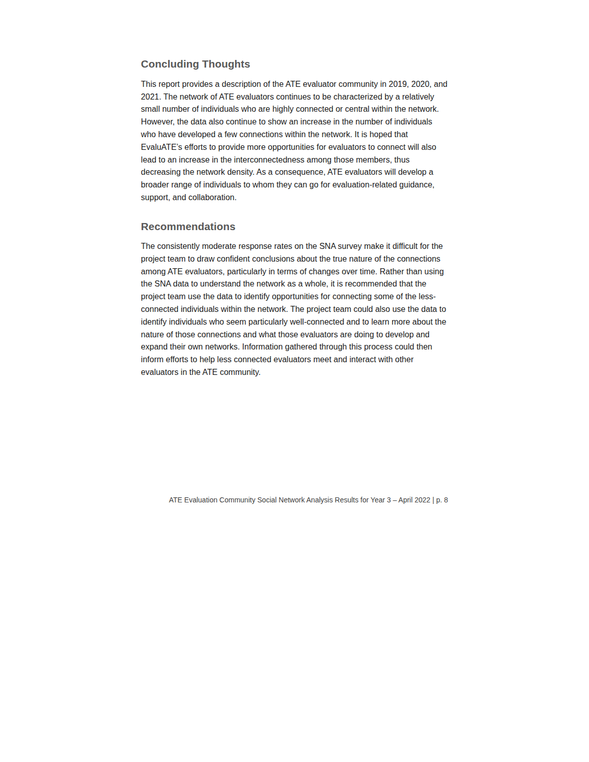Concluding Thoughts
This report provides a description of the ATE evaluator community in 2019, 2020, and 2021. The network of ATE evaluators continues to be characterized by a relatively small number of individuals who are highly connected or central within the network. However, the data also continue to show an increase in the number of individuals who have developed a few connections within the network. It is hoped that EvaluATE’s efforts to provide more opportunities for evaluators to connect will also lead to an increase in the interconnectedness among those members, thus decreasing the network density. As a consequence, ATE evaluators will develop a broader range of individuals to whom they can go for evaluation-related guidance, support, and collaboration.
Recommendations
The consistently moderate response rates on the SNA survey make it difficult for the project team to draw confident conclusions about the true nature of the connections among ATE evaluators, particularly in terms of changes over time. Rather than using the SNA data to understand the network as a whole, it is recommended that the project team use the data to identify opportunities for connecting some of the less-connected individuals within the network. The project team could also use the data to identify individuals who seem particularly well-connected and to learn more about the nature of those connections and what those evaluators are doing to develop and expand their own networks. Information gathered through this process could then inform efforts to help less connected evaluators meet and interact with other evaluators in the ATE community.
ATE Evaluation Community Social Network Analysis Results for Year 3 – April 2022 | p. 8